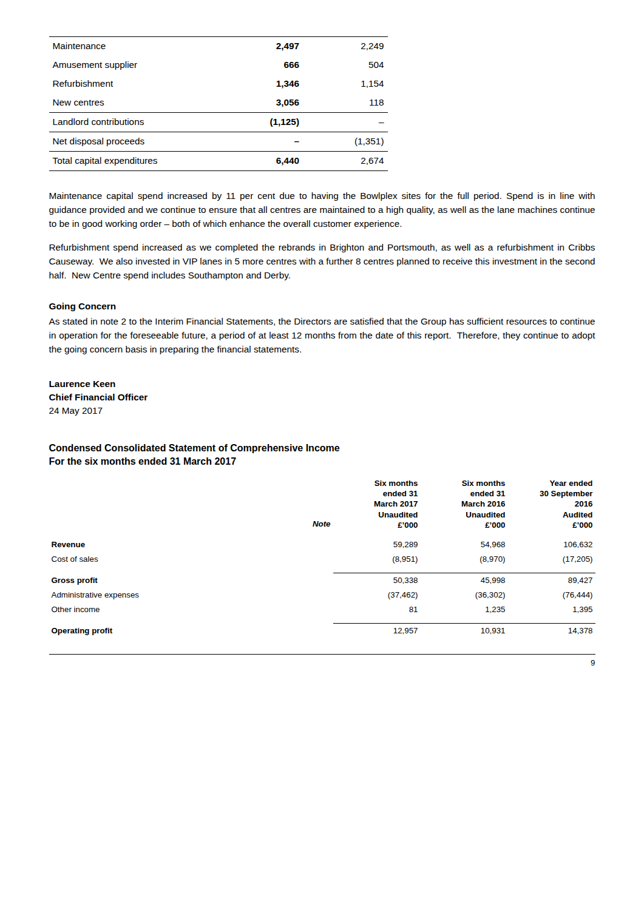| Maintenance | 2,497 | 2,249 |
| Amusement supplier | 666 | 504 |
| Refurbishment | 1,346 | 1,154 |
| New centres | 3,056 | 118 |
| Landlord contributions | (1,125) | – |
| Net disposal proceeds | – | (1,351) |
| Total capital expenditures | 6,440 | 2,674 |
Maintenance capital spend increased by 11 per cent due to having the Bowlplex sites for the full period. Spend is in line with guidance provided and we continue to ensure that all centres are maintained to a high quality, as well as the lane machines continue to be in good working order – both of which enhance the overall customer experience.
Refurbishment spend increased as we completed the rebrands in Brighton and Portsmouth, as well as a refurbishment in Cribbs Causeway. We also invested in VIP lanes in 5 more centres with a further 8 centres planned to receive this investment in the second half. New Centre spend includes Southampton and Derby.
Going Concern
As stated in note 2 to the Interim Financial Statements, the Directors are satisfied that the Group has sufficient resources to continue in operation for the foreseeable future, a period of at least 12 months from the date of this report. Therefore, they continue to adopt the going concern basis in preparing the financial statements.
Laurence Keen
Chief Financial Officer
24 May 2017
Condensed Consolidated Statement of Comprehensive Income
For the six months ended 31 March 2017
| | Note | Six months ended 31 March 2017 Unaudited £’000 | Six months ended 31 March 2016 Unaudited £’000 | Year ended 30 September 2016 Audited £’000 |
| --- | --- | --- | --- | --- |
| Revenue | | 59,289 | 54,968 | 106,632 |
| Cost of sales | | (8,951) | (8,970) | (17,205) |
| Gross profit | | 50,338 | 45,998 | 89,427 |
| Administrative expenses | | (37,462) | (36,302) | (76,444) |
| Other income | | 81 | 1,235 | 1,395 |
| Operating profit | | 12,957 | 10,931 | 14,378 |
9